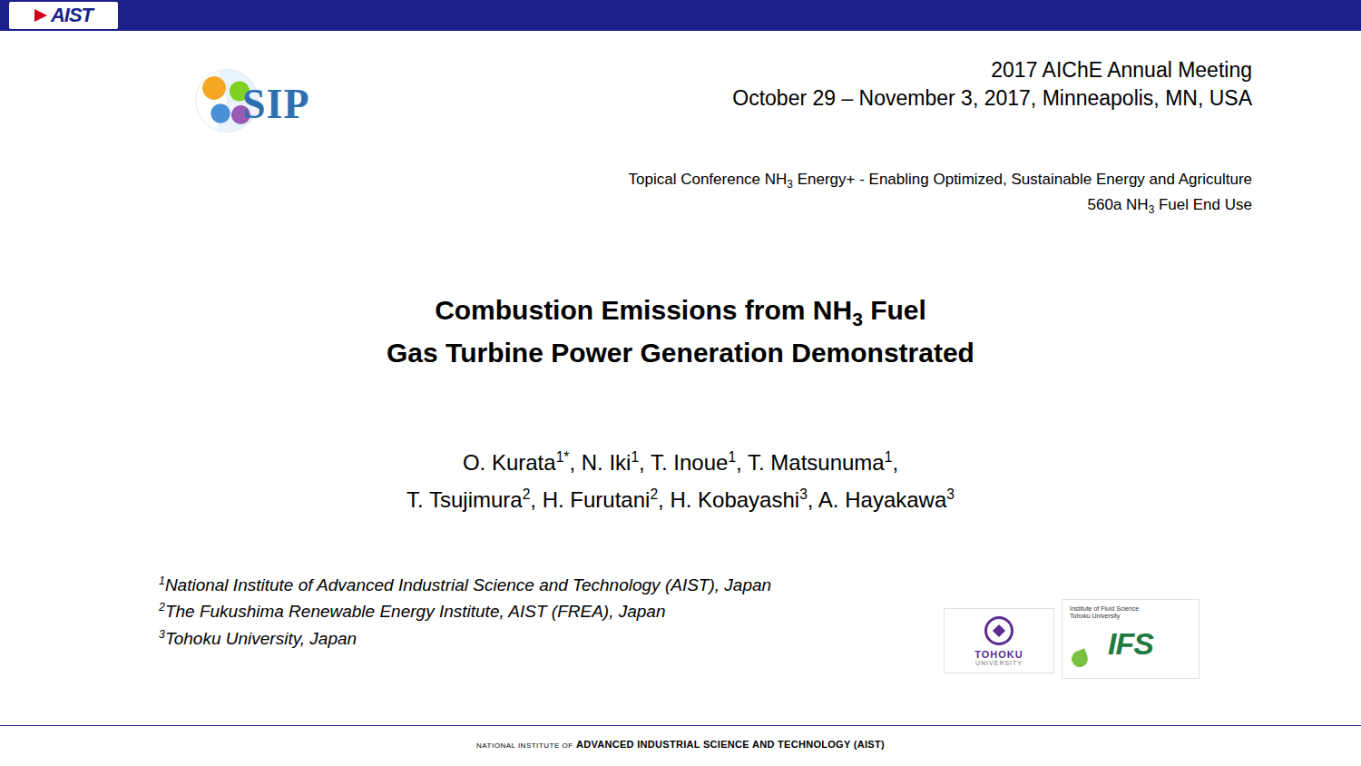AIST
SIP
2017 AIChE Annual Meeting
October 29 – November 3, 2017, Minneapolis, MN, USA
Topical Conference NH3 Energy+ - Enabling Optimized, Sustainable Energy and Agriculture
560a NH3 Fuel End Use
Combustion Emissions from NH3 Fuel
Gas Turbine Power Generation Demonstrated
O. Kurata1*, N. Iki1, T. Inoue1, T. Matsunuma1,
T. Tsujimura2, H. Furutani2, H. Kobayashi3, A. Hayakawa3
1National Institute of Advanced Industrial Science and Technology (AIST), Japan
2The Fukushima Renewable Energy Institute, AIST (FREA), Japan
3Tohoku University, Japan
TOHOKU
UNIVERSITY
Institute of Fluid Science
Tohoku University
IFS
NATIONAL INSTITUTE OF ADVANCED INDUSTRIAL SCIENCE AND TECHNOLOGY (AIST)